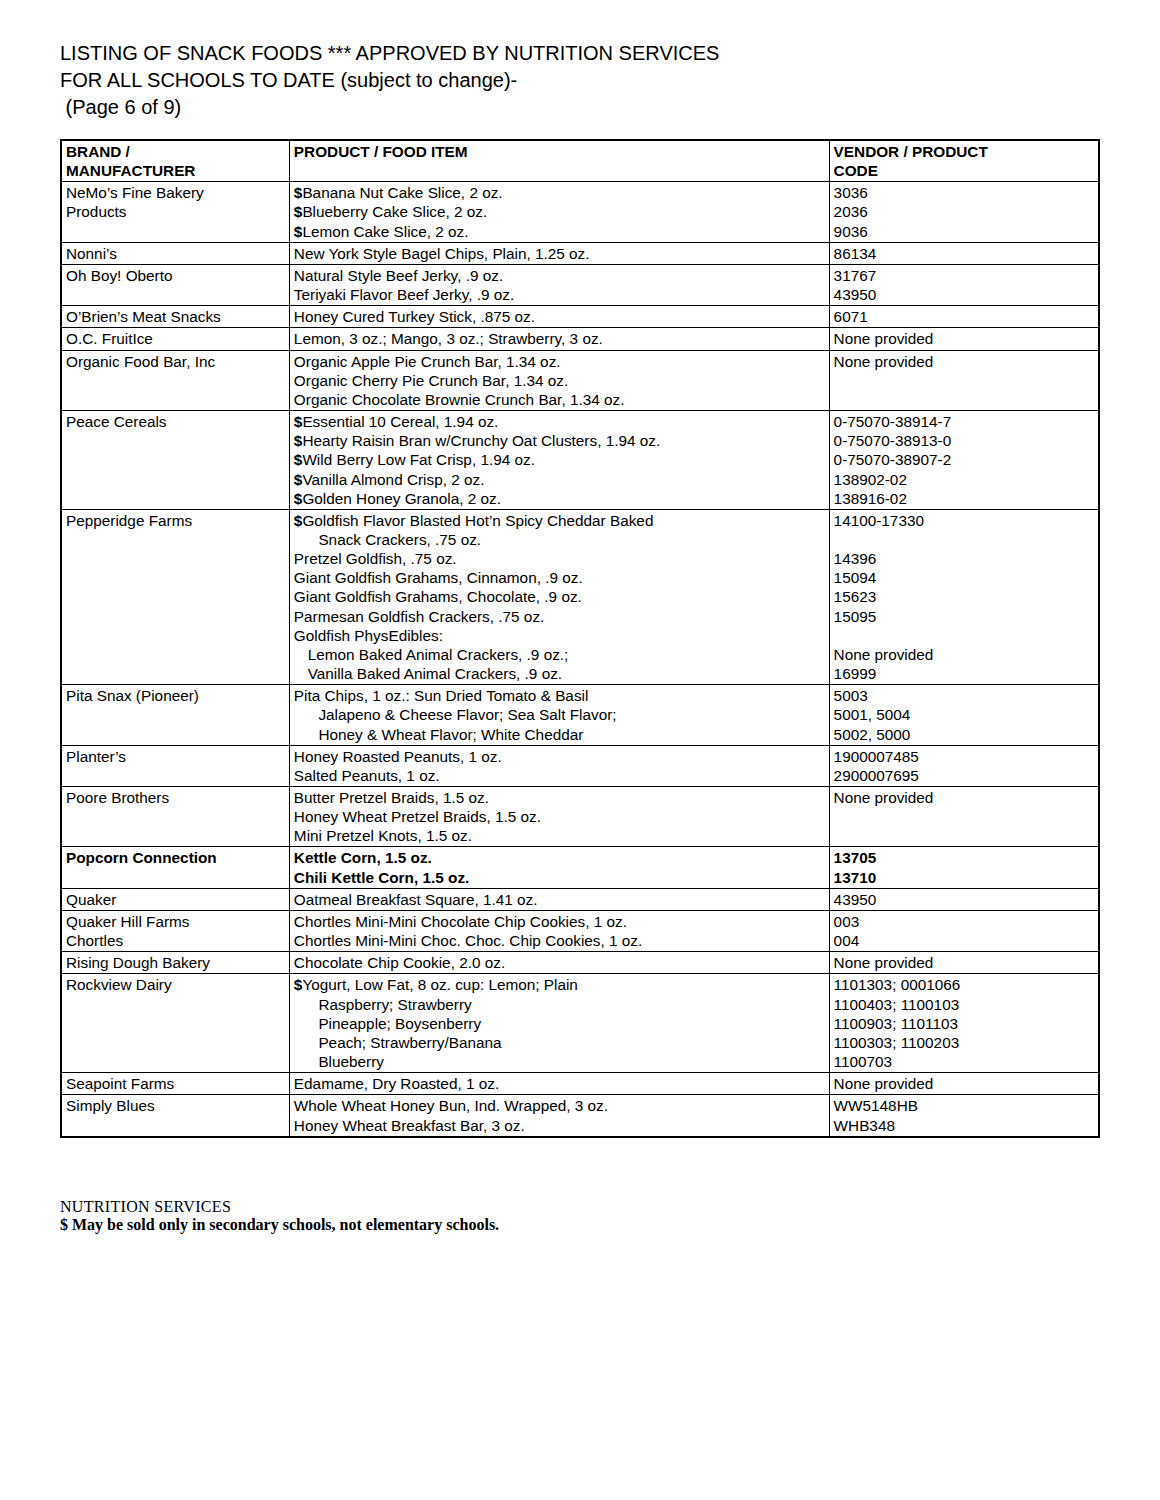LISTING OF SNACK FOODS *** APPROVED BY NUTRITION SERVICES
FOR ALL SCHOOLS TO DATE (subject to change)-
(Page 6 of 9)
| BRAND / MANUFACTURER | PRODUCT / FOOD ITEM | VENDOR / PRODUCT CODE |
| --- | --- | --- |
| NeMo’s Fine Bakery Products | $ Banana Nut Cake Slice, 2 oz. $ Blueberry Cake Slice, 2 oz. $ Lemon Cake Slice, 2 oz. | 3036 2036 9036 |
| Nonni’s | New York Style Bagel Chips, Plain, 1.25 oz. | 86134 |
| Oh Boy! Oberto | Natural Style Beef Jerky, .9 oz. Teriyaki Flavor Beef Jerky, .9 oz. | 31767 43950 |
| O’Brien’s Meat Snacks | Honey Cured Turkey Stick, .875 oz. | 6071 |
| O.C. FruitIce | Lemon, 3 oz.; Mango, 3 oz.; Strawberry, 3 oz. | None provided |
| Organic Food Bar, Inc | Organic Apple Pie Crunch Bar, 1.34 oz. Organic Cherry Pie Crunch Bar, 1.34 oz. Organic Chocolate Brownie Crunch Bar, 1.34 oz. | None provided |
| Peace Cereals | $ Essential 10 Cereal, 1.94 oz. $ Hearty Raisin Bran w/Crunchy Oat Clusters, 1.94 oz. $ Wild Berry Low Fat Crisp, 1.94 oz. $ Vanilla Almond Crisp, 2 oz. $ Golden Honey Granola, 2 oz. | 0-75070-38914-7 0-75070-38913-0 0-75070-38907-2 138902-02 138916-02 |
| Pepperidge Farms | $ Goldfish Flavor Blasted Hot’n Spicy Cheddar Baked Snack Crackers, .75 oz. Pretzel Goldfish, .75 oz. Giant Goldfish Grahams, Cinnamon, .9 oz. Giant Goldfish Grahams, Chocolate, .9 oz. Parmesan Goldfish Crackers, .75 oz. Goldfish PhysEdibles: Lemon Baked Animal Crackers, .9 oz.; Vanilla Baked Animal Crackers, .9 oz. | 14100-17330 14396 15094 15623 15095 None provided 16999 |
| Pita Snax (Pioneer) | Pita Chips, 1 oz.: Sun Dried Tomato & Basil Jalapeno & Cheese Flavor; Sea Salt Flavor; Honey & Wheat Flavor; White Cheddar | 5003 5001, 5004 5002, 5000 |
| Planter’s | Honey Roasted Peanuts, 1 oz. Salted Peanuts, 1 oz. | 1900007485 2900007695 |
| Poore Brothers | Butter Pretzel Braids, 1.5 oz. Honey Wheat Pretzel Braids, 1.5 oz. Mini Pretzel Knots, 1.5 oz. | None provided |
| Popcorn Connection | Kettle Corn, 1.5 oz. Chili Kettle Corn, 1.5 oz. | 13705 13710 |
| Quaker | Oatmeal Breakfast Square, 1.41 oz. | 43950 |
| Quaker Hill Farms Chortles | Chortles Mini-Mini Chocolate Chip Cookies, 1 oz. Chortles Mini-Mini Choc. Choc. Chip Cookies, 1 oz. | 003 004 |
| Rising Dough Bakery | Chocolate Chip Cookie, 2.0 oz. | None provided |
| Rockview Dairy | $ Yogurt, Low Fat, 8 oz. cup: Lemon; Plain Raspberry; Strawberry Pineapple; Boysenberry Peach; Strawberry/Banana Blueberry | 1101303; 0001066 1100403; 1100103 1100903; 1101103 1100303; 1100203 1100703 |
| Seapoint Farms | Edamame, Dry Roasted, 1 oz. | None provided |
| Simply Blues | Whole Wheat Honey Bun, Ind. Wrapped, 3 oz. Honey Wheat Breakfast Bar, 3 oz. | WW5148HB WHB348 |
NUTRITION SERVICES
$ May be sold only in secondary schools, not elementary schools.